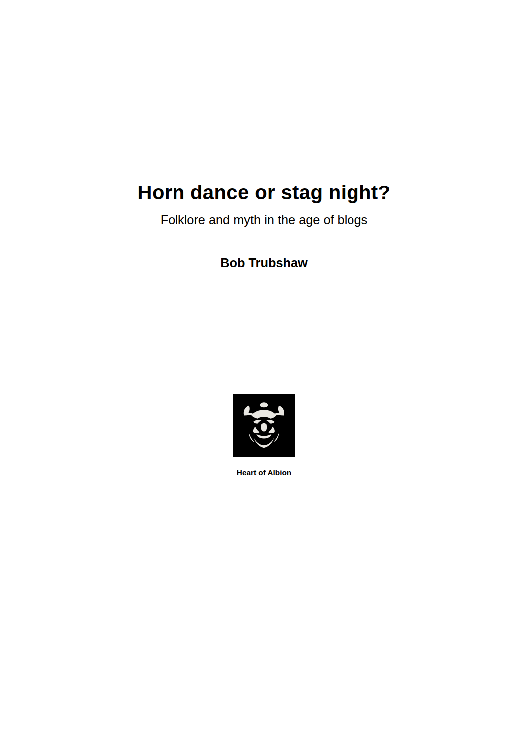Horn dance or stag night?
Folklore and myth in the age of blogs
Bob Trubshaw
Heart of Albion